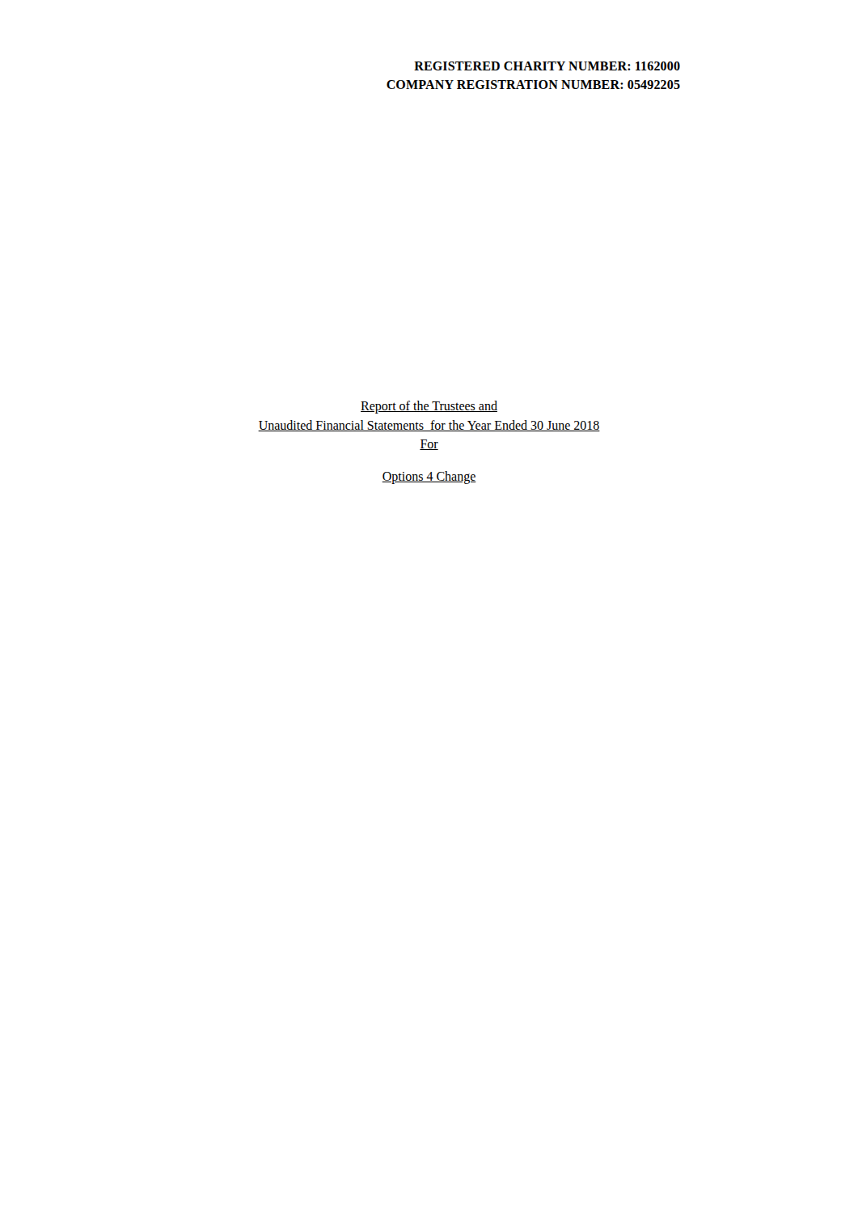REGISTERED CHARITY NUMBER: 1162000
COMPANY REGISTRATION NUMBER: 05492205
Report of the Trustees and
Unaudited Financial Statements for the Year Ended 30 June 2018
For
Options 4 Change